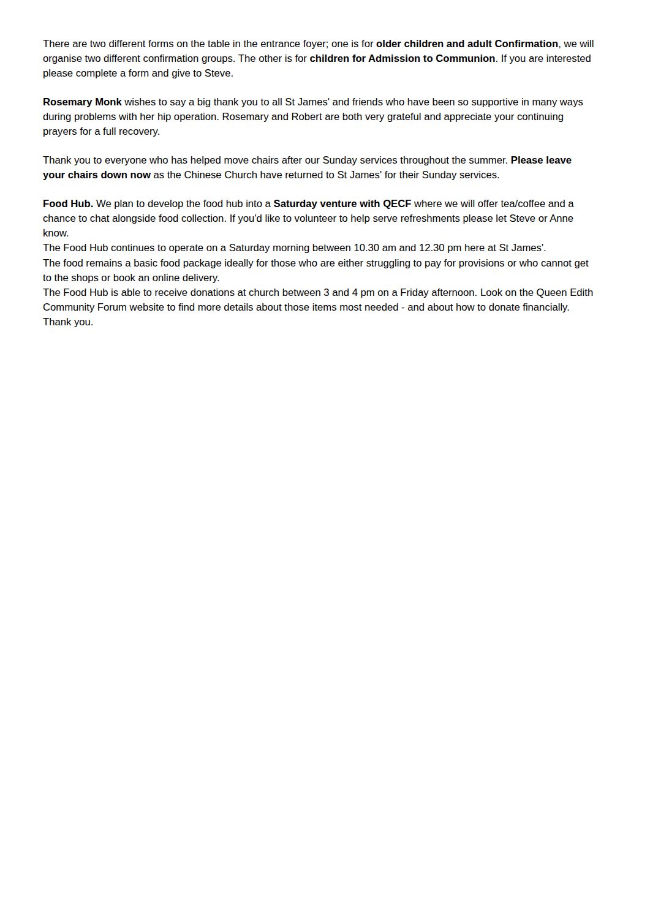There are two different forms on the table in the entrance foyer; one is for older children and adult Confirmation, we will organise two different confirmation groups. The other is for children for Admission to Communion. If you are interested please complete a form and give to Steve.
Rosemary Monk wishes to say a big thank you to all St James' and friends who have been so supportive in many ways during problems with her hip operation. Rosemary and Robert are both very grateful and appreciate your continuing prayers for a full recovery.
Thank you to everyone who has helped move chairs after our Sunday services throughout the summer. Please leave your chairs down now as the Chinese Church have returned to St James' for their Sunday services.
Food Hub. We plan to develop the food hub into a Saturday venture with QECF where we will offer tea/coffee and a chance to chat alongside food collection. If you'd like to volunteer to help serve refreshments please let Steve or Anne know.
The Food Hub continues to operate on a Saturday morning between 10.30 am and 12.30 pm here at St James'.
The food remains a basic food package ideally for those who are either struggling to pay for provisions or who cannot get to the shops or book an online delivery.
The Food Hub is able to receive donations at church between 3 and 4 pm on a Friday afternoon. Look on the Queen Edith Community Forum website to find more details about those items most needed - and about how to donate financially. Thank you.